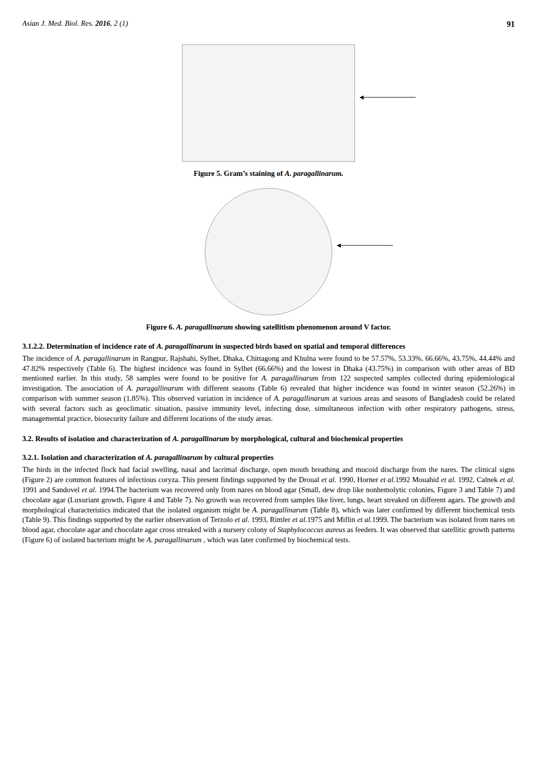Asian J. Med. Biol. Res. 2016, 2 (1)
91
Figure 5. Gram’s staining of A. paragallinarum.
Figure 6. A. paragallinarum showing satellitism phenomenon around V factor.
3.1.2.2. Determination of incidence rate of A. paragallinarum in suspected birds based on spatial and temporal differences
The incidence of A. paragallinarum in Rangpur, Rajshahi, Sylhet, Dhaka, Chittagong and Khulna were found to be 57.57%, 53.33%, 66.66%, 43.75%, 44.44% and 47.82% respectively (Table 6). The highest incidence was found in Sylhet (66.66%) and the lowest in Dhaka (43.75%) in comparison with other areas of BD mentioned earlier. In this study, 58 samples were found to be positive for A. paragallinarum from 122 suspected samples collected during epidemiological investigation. The association of A. paragallinarum with different seasons (Table 6) revealed that higher incidence was found in winter season (52.26%) in comparison with summer season (1.85%). This observed variation in incidence of A. paragallinarum at various areas and seasons of Bangladesh could be related with several factors such as geoclimatic situation, passive immunity level, infecting dose, simultaneous infection with other respiratory pathogens, stress, managemental practice, biosecurity failure and different locations of the study areas.
3.2. Results of isolation and characterization of A. paragallinarum by morphological, cultural and biochemical properties
3.2.1. Isolation and characterization of A. paragallinarum by cultural properties
The birds in the infected flock had facial swelling, nasal and lacrimal discharge, open mouth breathing and mucoid discharge from the nares. The clinical signs (Figure 2) are common features of infectious coryza. This present findings supported by the Droual et al. 1990, Horner et al. 1992 Mouahid et al. 1992, Calnek et al. 1991 and Sandovel et al. 1994.The bacterium was recovered only from nares on blood agar (Small, dew drop like nonhemolytic colonies, Figure 3 and Table 7) and chocolate agar (Luxuriant growth, Figure 4 and Table 7). No growth was recovered from samples like liver, lungs, heart streaked on different agars. The growth and morphological characteristics indicated that the isolated organism might be A. paragallinarum (Table 8), which was later confirmed by different biochemical tests (Table 9). This findings supported by the earlier observation of Terzolo et al. 1993, Rimler et al. 1975 and Miflin et al. 1999. The bacterium was isolated from nares on blood agar, chocolate agar and chocolate agar cross streaked with a nursery colony of Staphylococcus aureus as feeders. It was observed that satellitic growth patterns (Figure 6) of isolated bacterium might be A. paragallinarum , which was later confirmed by biochemical tests.